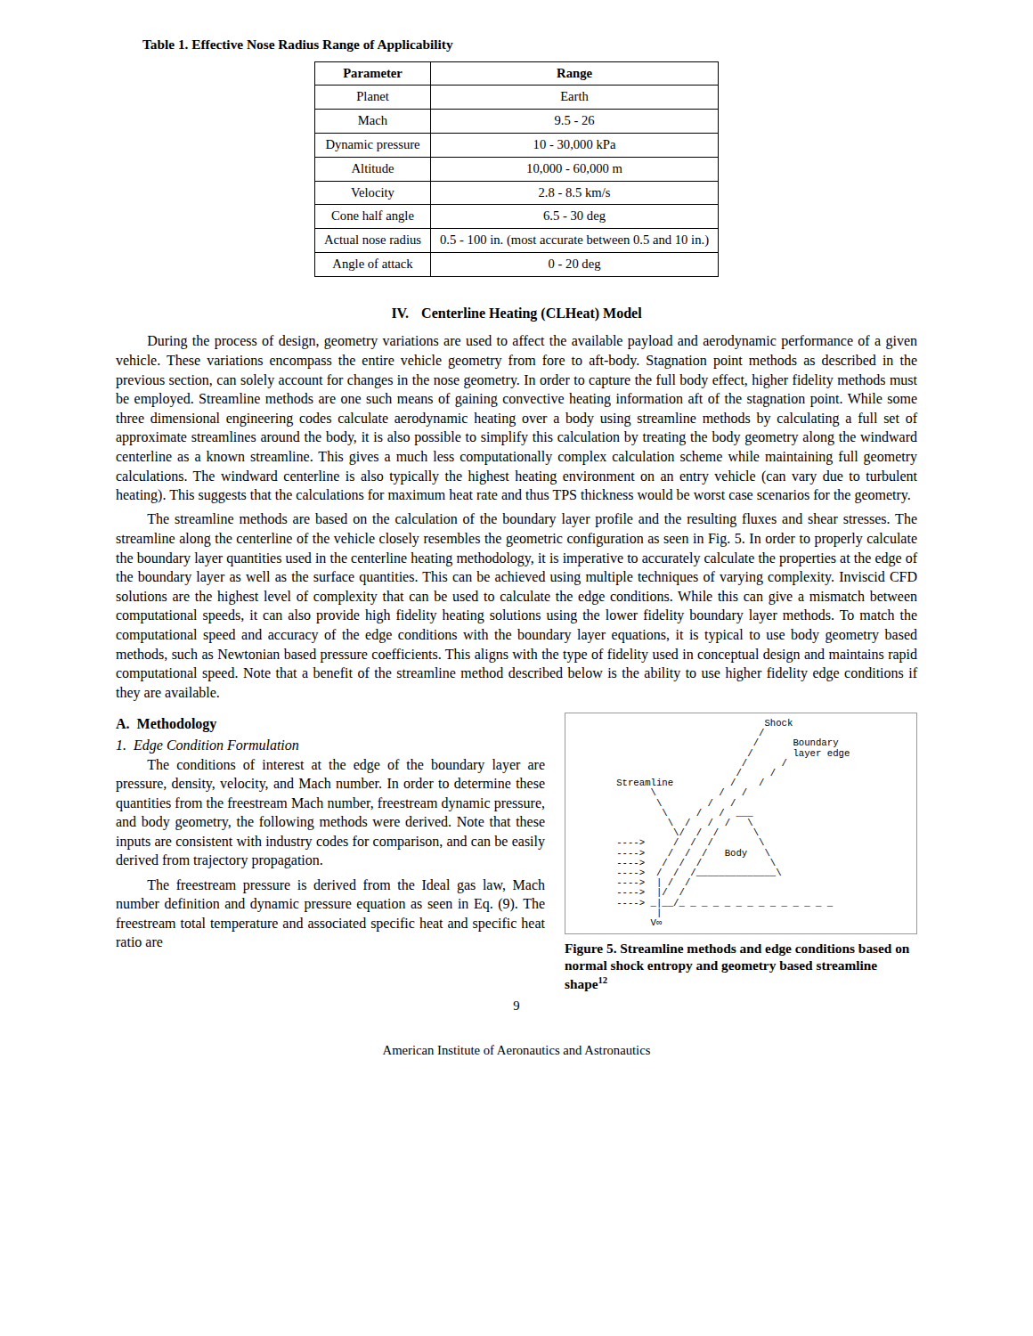Table 1. Effective Nose Radius Range of Applicability
| Parameter | Range |
| --- | --- |
| Planet | Earth |
| Mach | 9.5 - 26 |
| Dynamic pressure | 10 - 30,000 kPa |
| Altitude | 10,000 - 60,000 m |
| Velocity | 2.8 - 8.5 km/s |
| Cone half angle | 6.5 - 30 deg |
| Actual nose radius | 0.5 - 100 in. (most accurate between 0.5 and 10 in.) |
| Angle of attack | 0 - 20 deg |
IV. Centerline Heating (CLHeat) Model
During the process of design, geometry variations are used to affect the available payload and aerodynamic performance of a given vehicle. These variations encompass the entire vehicle geometry from fore to aft-body. Stagnation point methods as described in the previous section, can solely account for changes in the nose geometry. In order to capture the full body effect, higher fidelity methods must be employed. Streamline methods are one such means of gaining convective heating information aft of the stagnation point. While some three dimensional engineering codes calculate aerodynamic heating over a body using streamline methods by calculating a full set of approximate streamlines around the body, it is also possible to simplify this calculation by treating the body geometry along the windward centerline as a known streamline. This gives a much less computationally complex calculation scheme while maintaining full geometry calculations. The windward centerline is also typically the highest heating environment on an entry vehicle (can vary due to turbulent heating). This suggests that the calculations for maximum heat rate and thus TPS thickness would be worst case scenarios for the geometry.
The streamline methods are based on the calculation of the boundary layer profile and the resulting fluxes and shear stresses. The streamline along the centerline of the vehicle closely resembles the geometric configuration as seen in Fig. 5. In order to properly calculate the boundary layer quantities used in the centerline heating methodology, it is imperative to accurately calculate the properties at the edge of the boundary layer as well as the surface quantities. This can be achieved using multiple techniques of varying complexity. Inviscid CFD solutions are the highest level of complexity that can be used to calculate the edge conditions. While this can give a mismatch between computational speeds, it can also provide high fidelity heating solutions using the lower fidelity boundary layer methods. To match the computational speed and accuracy of the edge conditions with the boundary layer equations, it is typical to use body geometry based methods, such as Newtonian based pressure coefficients. This aligns with the type of fidelity used in conceptual design and maintains rapid computational speed. Note that a benefit of the streamline method described below is the ability to use higher fidelity edge conditions if they are available.
Shock / / Boundary / layer edge / / / / Streamline / / \ / / \ / / \ / / ___ \ / / / \ \/ / / \ ----> / / / \ ----> / / / Body \ ----> / / / \ ----> / / /______________\ ----> | / / ----> |/ / ----> _|__/_ _ _ _ _ _ _ _ _ _ _ _ _ _ | V∞
Figure 5. Streamline methods and edge conditions based on normal shock entropy and geometry based streamline shape12
A. Methodology
1. Edge Condition Formulation
The conditions of interest at the edge of the boundary layer are pressure, density, velocity, and Mach number. In order to determine these quantities from the freestream Mach number, freestream dynamic pressure, and body geometry, the following methods were derived. Note that these inputs are consistent with industry codes for comparison, and can be easily derived from trajectory propagation.
The freestream pressure is derived from the Ideal gas law, Mach number definition and dynamic pressure equation as seen in Eq. (9). The freestream total temperature and associated specific heat and specific heat ratio are
9
American Institute of Aeronautics and Astronautics